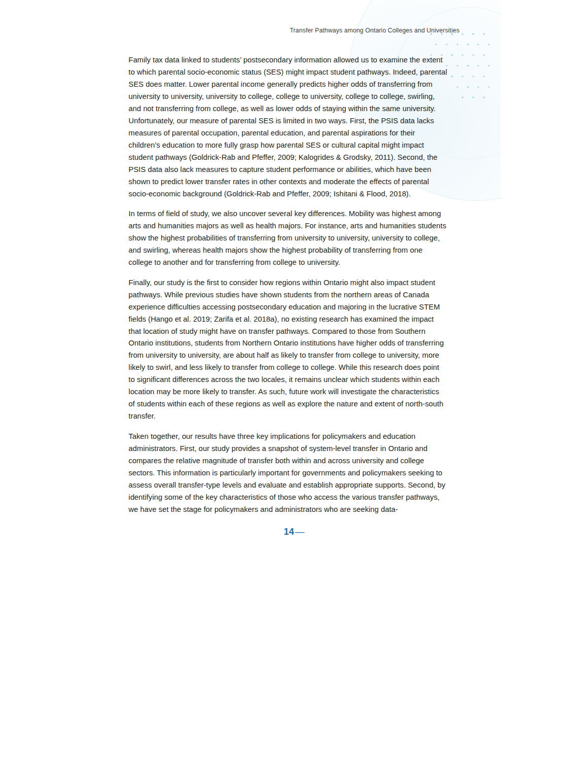Transfer Pathways among Ontario Colleges and Universities
Family tax data linked to students’ postsecondary information allowed us to examine the extent to which parental socio-economic status (SES) might impact student pathways. Indeed, parental SES does matter. Lower parental income generally predicts higher odds of transferring from university to university, university to college, college to university, college to college, swirling, and not transferring from college, as well as lower odds of staying within the same university. Unfortunately, our measure of parental SES is limited in two ways. First, the PSIS data lacks measures of parental occupation, parental education, and parental aspirations for their children’s education to more fully grasp how parental SES or cultural capital might impact student pathways (Goldrick-Rab and Pfeffer, 2009; Kalogrides & Grodsky, 2011). Second, the PSIS data also lack measures to capture student performance or abilities, which have been shown to predict lower transfer rates in other contexts and moderate the effects of parental socio-economic background (Goldrick-Rab and Pfeffer, 2009; Ishitani & Flood, 2018).
In terms of field of study, we also uncover several key differences. Mobility was highest among arts and humanities majors as well as health majors. For instance, arts and humanities students show the highest probabilities of transferring from university to university, university to college, and swirling, whereas health majors show the highest probability of transferring from one college to another and for transferring from college to university.
Finally, our study is the first to consider how regions within Ontario might also impact student pathways. While previous studies have shown students from the northern areas of Canada experience difficulties accessing postsecondary education and majoring in the lucrative STEM fields (Hango et al. 2019; Zarifa et al. 2018a), no existing research has examined the impact that location of study might have on transfer pathways. Compared to those from Southern Ontario institutions, students from Northern Ontario institutions have higher odds of transferring from university to university, are about half as likely to transfer from college to university, more likely to swirl, and less likely to transfer from college to college. While this research does point to significant differences across the two locales, it remains unclear which students within each location may be more likely to transfer. As such, future work will investigate the characteristics of students within each of these regions as well as explore the nature and extent of north-south transfer.
Taken together, our results have three key implications for policymakers and education administrators. First, our study provides a snapshot of system-level transfer in Ontario and compares the relative magnitude of transfer both within and across university and college sectors. This information is particularly important for governments and policymakers seeking to assess overall transfer-type levels and evaluate and establish appropriate supports. Second, by identifying some of the key characteristics of those who access the various transfer pathways, we have set the stage for policymakers and administrators who are seeking data-
14—